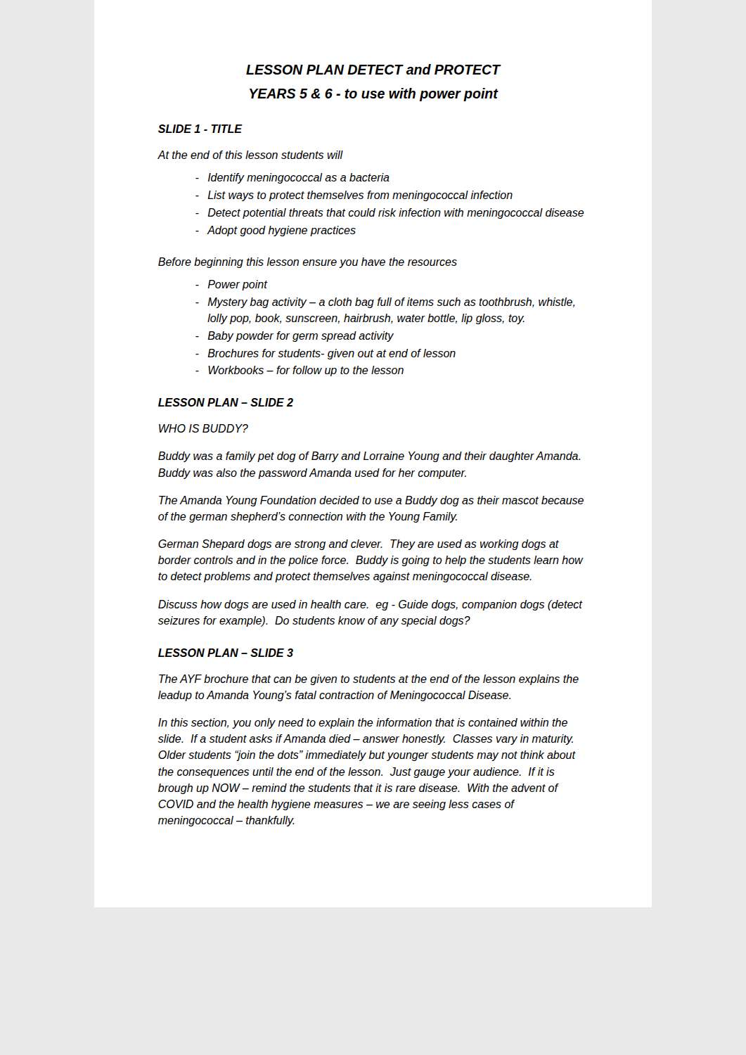LESSON PLAN DETECT and PROTECT
YEARS 5 & 6 - to use with power point
SLIDE 1 - TITLE
At the end of this lesson students will
Identify meningococcal as a bacteria
List ways to protect themselves from meningococcal infection
Detect potential threats that could risk infection with meningococcal disease
Adopt good hygiene practices
Before beginning this lesson ensure you have the resources
Power point
Mystery bag activity – a cloth bag full of items such as toothbrush, whistle, lolly pop, book, sunscreen, hairbrush, water bottle, lip gloss, toy.
Baby powder for germ spread activity
Brochures for students- given out at end of lesson
Workbooks – for follow up to the lesson
LESSON PLAN – SLIDE 2
WHO IS BUDDY?
Buddy was a family pet dog of Barry and Lorraine Young and their daughter Amanda. Buddy was also the password Amanda used for her computer.
The Amanda Young Foundation decided to use a Buddy dog as their mascot because of the german shepherd’s connection with the Young Family.
German Shepard dogs are strong and clever. They are used as working dogs at border controls and in the police force. Buddy is going to help the students learn how to detect problems and protect themselves against meningococcal disease.
Discuss how dogs are used in health care. eg - Guide dogs, companion dogs (detect seizures for example). Do students know of any special dogs?
LESSON PLAN – SLIDE 3
The AYF brochure that can be given to students at the end of the lesson explains the leadup to Amanda Young’s fatal contraction of Meningococcal Disease.
In this section, you only need to explain the information that is contained within the slide. If a student asks if Amanda died – answer honestly. Classes vary in maturity. Older students “join the dots” immediately but younger students may not think about the consequences until the end of the lesson. Just gauge your audience. If it is brough up NOW – remind the students that it is rare disease. With the advent of COVID and the health hygiene measures – we are seeing less cases of meningococcal – thankfully.